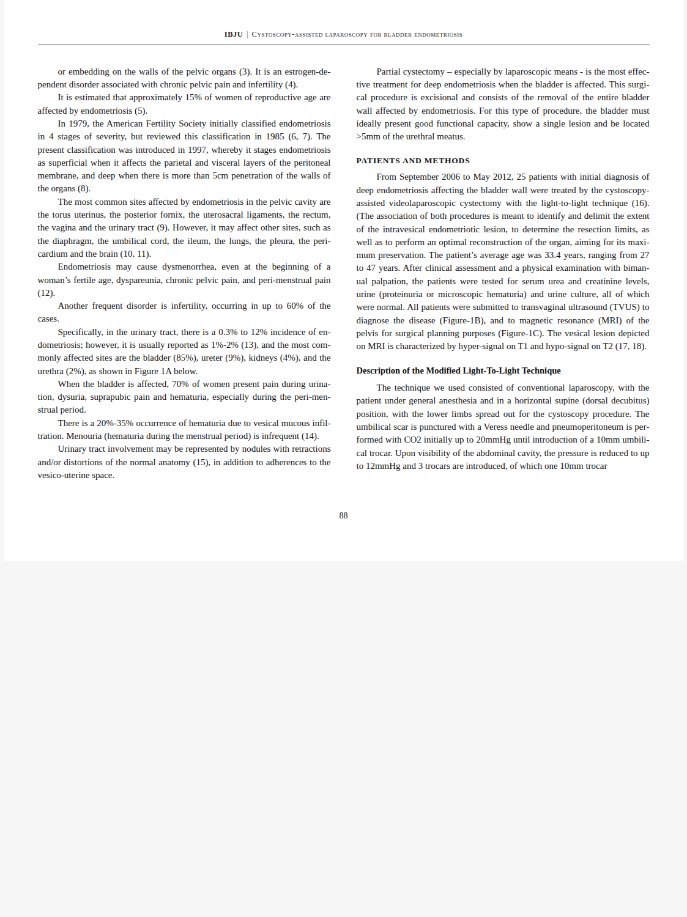IBJU|Cystoscopy-assisted laparoscopy for bladder endometriosis
or embedding on the walls of the pelvic organs (3). It is an estrogen-dependent disorder associated with chronic pelvic pain and infertility (4).
It is estimated that approximately 15% of women of reproductive age are affected by endometriosis (5).
In 1979, the American Fertility Society initially classified endometriosis in 4 stages of severity, but reviewed this classification in 1985 (6, 7). The present classification was introduced in 1997, whereby it stages endometriosis as superficial when it affects the parietal and visceral layers of the peritoneal membrane, and deep when there is more than 5cm penetration of the walls of the organs (8).
The most common sites affected by endometriosis in the pelvic cavity are the torus uterinus, the posterior fornix, the uterosacral ligaments, the rectum, the vagina and the urinary tract (9). However, it may affect other sites, such as the diaphragm, the umbilical cord, the ileum, the lungs, the pleura, the pericardium and the brain (10, 11).
Endometriosis may cause dysmenorrhea, even at the beginning of a woman’s fertile age, dyspareunia, chronic pelvic pain, and peri-menstrual pain (12).
Another frequent disorder is infertility, occurring in up to 60% of the cases.
Specifically, in the urinary tract, there is a 0.3% to 12% incidence of endometriosis; however, it is usually reported as 1%-2% (13), and the most commonly affected sites are the bladder (85%), ureter (9%), kidneys (4%), and the urethra (2%), as shown in Figure 1A below.
When the bladder is affected, 70% of women present pain during urination, dysuria, suprapubic pain and hematuria, especially during the peri-menstrual period.
There is a 20%-35% occurrence of hematuria due to vesical mucous infiltration. Menouria (hematuria during the menstrual period) is infrequent (14).
Urinary tract involvement may be represented by nodules with retractions and/or distortions of the normal anatomy (15), in addition to adherences to the vesico-uterine space.
Partial cystectomy – especially by laparoscopic means - is the most effective treatment for deep endometriosis when the bladder is affected. This surgical procedure is excisional and consists of the removal of the entire bladder wall affected by endometriosis. For this type of procedure, the bladder must ideally present good functional capacity, show a single lesion and be located >5mm of the urethral meatus.
Patients and Methods
From September 2006 to May 2012, 25 patients with initial diagnosis of deep endometriosis affecting the bladder wall were treated by the cystoscopy-assisted videolaparoscopic cystectomy with the light-to-light technique (16). (The association of both procedures is meant to identify and delimit the extent of the intravesical endometriotic lesion, to determine the resection limits, as well as to perform an optimal reconstruction of the organ, aiming for its maximum preservation. The patient’s average age was 33.4 years, ranging from 27 to 47 years. After clinical assessment and a physical examination with bimanual palpation, the patients were tested for serum urea and creatinine levels, urine (proteinuria or microscopic hematuria) and urine culture, all of which were normal. All patients were submitted to transvaginal ultrasound (TVUS) to diagnose the disease (Figure-1B), and to magnetic resonance (MRI) of the pelvis for surgical planning purposes (Figure-1C). The vesical lesion depicted on MRI is characterized by hyper-signal on T1 and hypo-signal on T2 (17, 18).
Description of the Modified Light-To-Light Technique
The technique we used consisted of conventional laparoscopy, with the patient under general anesthesia and in a horizontal supine (dorsal decubitus) position, with the lower limbs spread out for the cystoscopy procedure. The umbilical scar is punctured with a Veress needle and pneumoperitoneum is performed with CO2 initially up to 20mmHg until introduction of a 10mm umbilical trocar. Upon visibility of the abdominal cavity, the pressure is reduced to up to 12mmHg and 3 trocars are introduced, of which one 10mm trocar
88